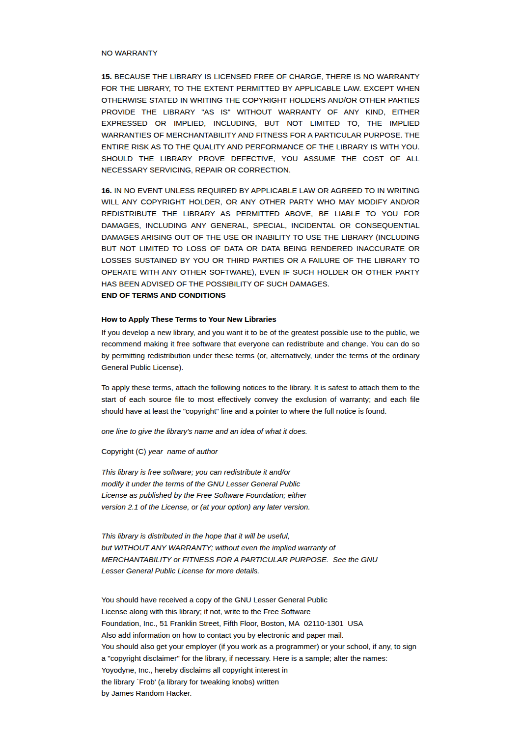NO WARRANTY
15. BECAUSE THE LIBRARY IS LICENSED FREE OF CHARGE, THERE IS NO WARRANTY FOR THE LIBRARY, TO THE EXTENT PERMITTED BY APPLICABLE LAW. EXCEPT WHEN OTHERWISE STATED IN WRITING THE COPYRIGHT HOLDERS AND/OR OTHER PARTIES PROVIDE THE LIBRARY "AS IS" WITHOUT WARRANTY OF ANY KIND, EITHER EXPRESSED OR IMPLIED, INCLUDING, BUT NOT LIMITED TO, THE IMPLIED WARRANTIES OF MERCHANTABILITY AND FITNESS FOR A PARTICULAR PURPOSE. THE ENTIRE RISK AS TO THE QUALITY AND PERFORMANCE OF THE LIBRARY IS WITH YOU. SHOULD THE LIBRARY PROVE DEFECTIVE, YOU ASSUME THE COST OF ALL NECESSARY SERVICING, REPAIR OR CORRECTION.
16. IN NO EVENT UNLESS REQUIRED BY APPLICABLE LAW OR AGREED TO IN WRITING WILL ANY COPYRIGHT HOLDER, OR ANY OTHER PARTY WHO MAY MODIFY AND/OR REDISTRIBUTE THE LIBRARY AS PERMITTED ABOVE, BE LIABLE TO YOU FOR DAMAGES, INCLUDING ANY GENERAL, SPECIAL, INCIDENTAL OR CONSEQUENTIAL DAMAGES ARISING OUT OF THE USE OR INABILITY TO USE THE LIBRARY (INCLUDING BUT NOT LIMITED TO LOSS OF DATA OR DATA BEING RENDERED INACCURATE OR LOSSES SUSTAINED BY YOU OR THIRD PARTIES OR A FAILURE OF THE LIBRARY TO OPERATE WITH ANY OTHER SOFTWARE), EVEN IF SUCH HOLDER OR OTHER PARTY HAS BEEN ADVISED OF THE POSSIBILITY OF SUCH DAMAGES.
END OF TERMS AND CONDITIONS
How to Apply These Terms to Your New Libraries
If you develop a new library, and you want it to be of the greatest possible use to the public, we recommend making it free software that everyone can redistribute and change. You can do so by permitting redistribution under these terms (or, alternatively, under the terms of the ordinary General Public License).
To apply these terms, attach the following notices to the library. It is safest to attach them to the start of each source file to most effectively convey the exclusion of warranty; and each file should have at least the "copyright" line and a pointer to where the full notice is found.
one line to give the library's name and an idea of what it does.
Copyright (C) year name of author
This library is free software; you can redistribute it and/or
modify it under the terms of the GNU Lesser General Public
License as published by the Free Software Foundation; either
version 2.1 of the License, or (at your option) any later version.
This library is distributed in the hope that it will be useful,
but WITHOUT ANY WARRANTY; without even the implied warranty of
MERCHANTABILITY or FITNESS FOR A PARTICULAR PURPOSE. See the GNU
Lesser General Public License for more details.
You should have received a copy of the GNU Lesser General Public
License along with this library; if not, write to the Free Software
Foundation, Inc., 51 Franklin Street, Fifth Floor, Boston, MA 02110-1301 USA
Also add information on how to contact you by electronic and paper mail.
You should also get your employer (if you work as a programmer) or your school, if any, to sign a "copyright disclaimer" for the library, if necessary. Here is a sample; alter the names:
Yoyodyne, Inc., hereby disclaims all copyright interest in
the library `Frob' (a library for tweaking knobs) written
by James Random Hacker.